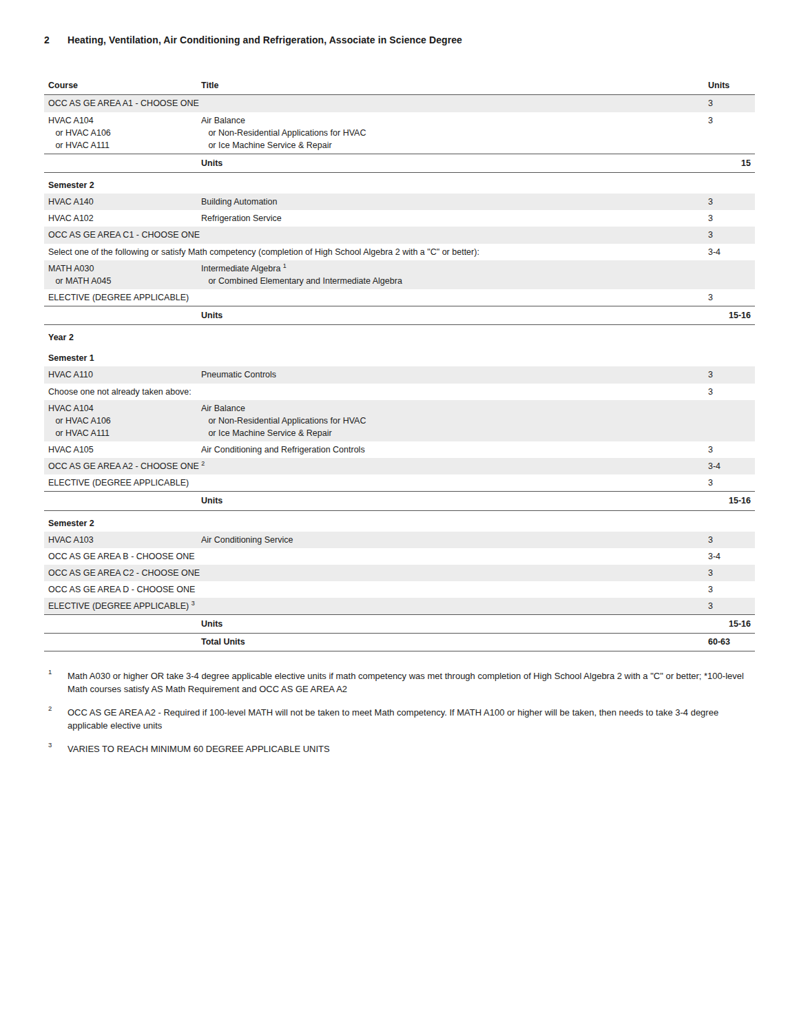2 Heating, Ventilation, Air Conditioning and Refrigeration, Associate in Science Degree
| Course | Title | Units |
| --- | --- | --- |
| OCC AS GE AREA A1 - CHOOSE ONE | 3 |
| HVAC A104 or HVAC A106 or HVAC A111 | Air Balance or Non-Residential Applications for HVAC or Ice Machine Service & Repair | 3 |
| | Units | 15 |
| Semester 2 |
| HVAC A140 | Building Automation | 3 |
| HVAC A102 | Refrigeration Service | 3 |
| OCC AS GE AREA C1 - CHOOSE ONE | 3 |
| Select one of the following or satisfy Math competency (completion of High School Algebra 2 with a "C" or better): | 3-4 |
| MATH A030 or MATH A045 | Intermediate Algebra 1 or Combined Elementary and Intermediate Algebra | |
| ELECTIVE (DEGREE APPLICABLE) | 3 |
| | Units | 15-16 |
| Year 2 |
| Semester 1 |
| HVAC A110 | Pneumatic Controls | 3 |
| Choose one not already taken above: | 3 |
| HVAC A104 or HVAC A106 or HVAC A111 | Air Balance or Non-Residential Applications for HVAC or Ice Machine Service & Repair | |
| HVAC A105 | Air Conditioning and Refrigeration Controls | 3 |
| OCC AS GE AREA A2 - CHOOSE ONE 2 | 3-4 |
| ELECTIVE (DEGREE APPLICABLE) | 3 |
| | Units | 15-16 |
| Semester 2 |
| HVAC A103 | Air Conditioning Service | 3 |
| OCC AS GE AREA B - CHOOSE ONE | 3-4 |
| OCC AS GE AREA C2 - CHOOSE ONE | 3 |
| OCC AS GE AREA D - CHOOSE ONE | 3 |
| ELECTIVE (DEGREE APPLICABLE) 3 | 3 |
| | Units | 15-16 |
| | Total Units | 60-63 |
Math A030 or higher OR take 3-4 degree applicable elective units if math competency was met through completion of High School Algebra 2 with a "C" or better; *100-level Math courses satisfy AS Math Requirement and OCC AS GE AREA A2
OCC AS GE AREA A2 - Required if 100-level MATH will not be taken to meet Math competency. If MATH A100 or higher will be taken, then needs to take 3-4 degree applicable elective units
VARIES TO REACH MINIMUM 60 DEGREE APPLICABLE UNITS